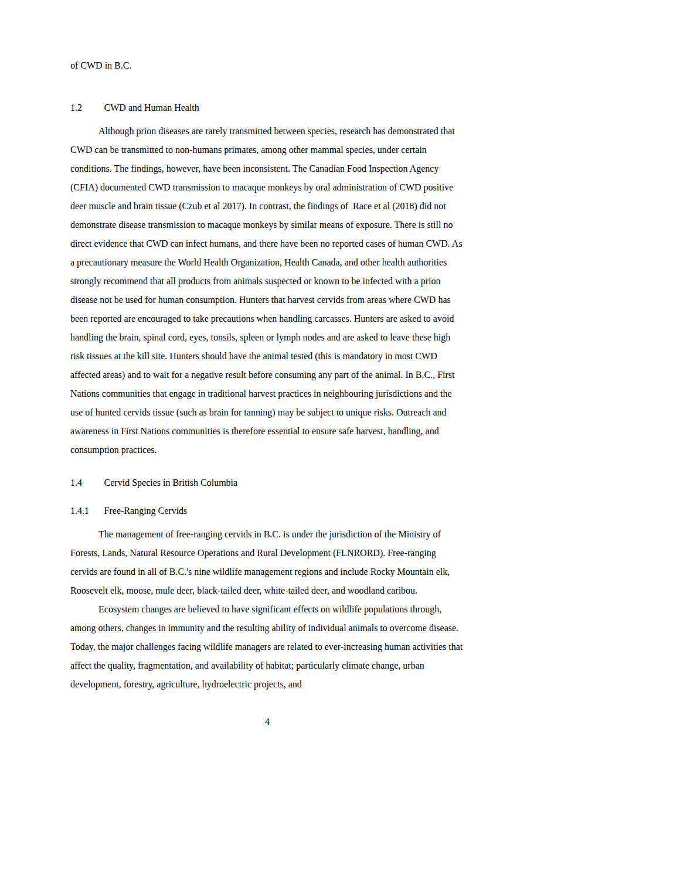of CWD in B.C.
1.2 CWD and Human Health
Although prion diseases are rarely transmitted between species, research has demonstrated that CWD can be transmitted to non-humans primates, among other mammal species, under certain conditions. The findings, however, have been inconsistent. The Canadian Food Inspection Agency (CFIA) documented CWD transmission to macaque monkeys by oral administration of CWD positive deer muscle and brain tissue (Czub et al 2017). In contrast, the findings of Race et al (2018) did not demonstrate disease transmission to macaque monkeys by similar means of exposure. There is still no direct evidence that CWD can infect humans, and there have been no reported cases of human CWD. As a precautionary measure the World Health Organization, Health Canada, and other health authorities strongly recommend that all products from animals suspected or known to be infected with a prion disease not be used for human consumption. Hunters that harvest cervids from areas where CWD has been reported are encouraged to take precautions when handling carcasses. Hunters are asked to avoid handling the brain, spinal cord, eyes, tonsils, spleen or lymph nodes and are asked to leave these high risk tissues at the kill site. Hunters should have the animal tested (this is mandatory in most CWD affected areas) and to wait for a negative result before consuming any part of the animal. In B.C., First Nations communities that engage in traditional harvest practices in neighbouring jurisdictions and the use of hunted cervids tissue (such as brain for tanning) may be subject to unique risks. Outreach and awareness in First Nations communities is therefore essential to ensure safe harvest, handling, and consumption practices.
1.4 Cervid Species in British Columbia
1.4.1 Free-Ranging Cervids
The management of free-ranging cervids in B.C. is under the jurisdiction of the Ministry of Forests, Lands, Natural Resource Operations and Rural Development (FLNRORD). Free-ranging cervids are found in all of B.C.'s nine wildlife management regions and include Rocky Mountain elk, Roosevelt elk, moose, mule deer, black-tailed deer, white-tailed deer, and woodland caribou.
Ecosystem changes are believed to have significant effects on wildlife populations through, among others, changes in immunity and the resulting ability of individual animals to overcome disease. Today, the major challenges facing wildlife managers are related to ever-increasing human activities that affect the quality, fragmentation, and availability of habitat; particularly climate change, urban development, forestry, agriculture, hydroelectric projects, and
4